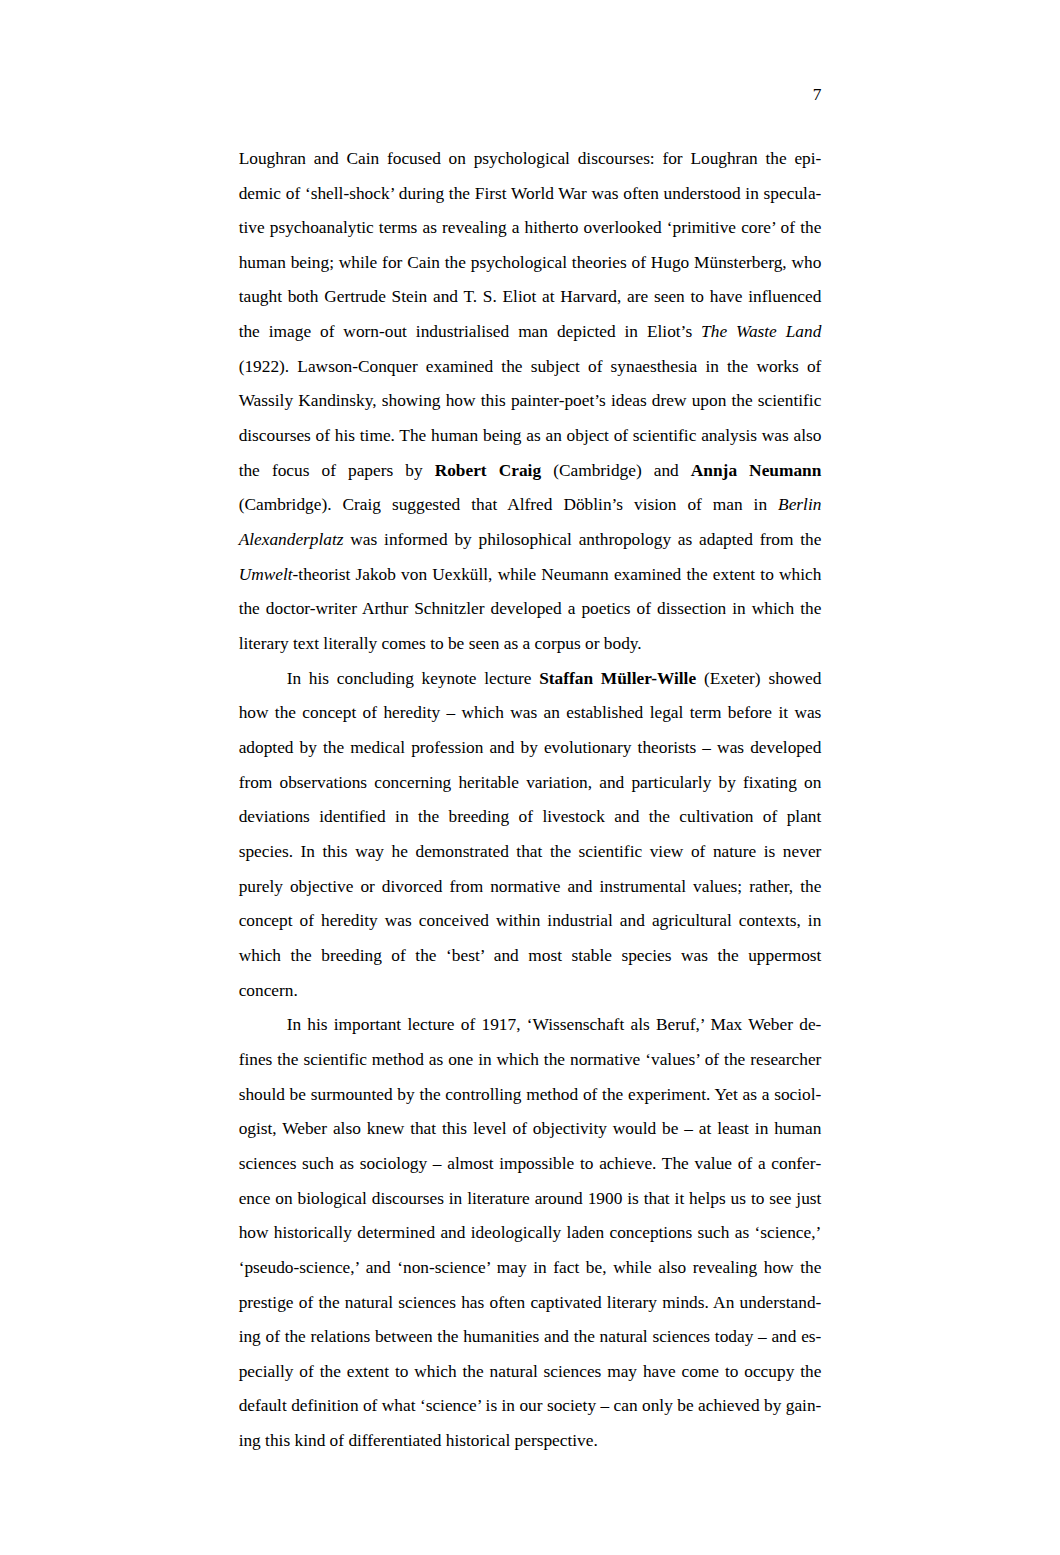7
Loughran and Cain focused on psychological discourses: for Loughran the epidemic of ‘shell-shock’ during the First World War was often understood in speculative psychoanalytic terms as revealing a hitherto overlooked ‘primitive core’ of the human being; while for Cain the psychological theories of Hugo Münsterberg, who taught both Gertrude Stein and T. S. Eliot at Harvard, are seen to have influenced the image of worn-out industrialised man depicted in Eliot’s The Waste Land (1922). Lawson-Conquer examined the subject of synaesthesia in the works of Wassily Kandinsky, showing how this painter-poet’s ideas drew upon the scientific discourses of his time. The human being as an object of scientific analysis was also the focus of papers by Robert Craig (Cambridge) and Annja Neumann (Cambridge). Craig suggested that Alfred Döblin’s vision of man in Berlin Alexanderplatz was informed by philosophical anthropology as adapted from the Umwelt-theorist Jakob von Uexküll, while Neumann examined the extent to which the doctor-writer Arthur Schnitzler developed a poetics of dissection in which the literary text literally comes to be seen as a corpus or body.
In his concluding keynote lecture Staffan Müller-Wille (Exeter) showed how the concept of heredity – which was an established legal term before it was adopted by the medical profession and by evolutionary theorists – was developed from observations concerning heritable variation, and particularly by fixating on deviations identified in the breeding of livestock and the cultivation of plant species. In this way he demonstrated that the scientific view of nature is never purely objective or divorced from normative and instrumental values; rather, the concept of heredity was conceived within industrial and agricultural contexts, in which the breeding of the ‘best’ and most stable species was the uppermost concern.
In his important lecture of 1917, ‘Wissenschaft als Beruf,’ Max Weber defines the scientific method as one in which the normative ‘values’ of the researcher should be surmounted by the controlling method of the experiment. Yet as a sociologist, Weber also knew that this level of objectivity would be – at least in human sciences such as sociology – almost impossible to achieve. The value of a conference on biological discourses in literature around 1900 is that it helps us to see just how historically determined and ideologically laden conceptions such as ‘science,’ ‘pseudo-science,’ and ‘non-science’ may in fact be, while also revealing how the prestige of the natural sciences has often captivated literary minds. An understanding of the relations between the humanities and the natural sciences today – and especially of the extent to which the natural sciences may have come to occupy the default definition of what ‘science’ is in our society – can only be achieved by gaining this kind of differentiated historical perspective.